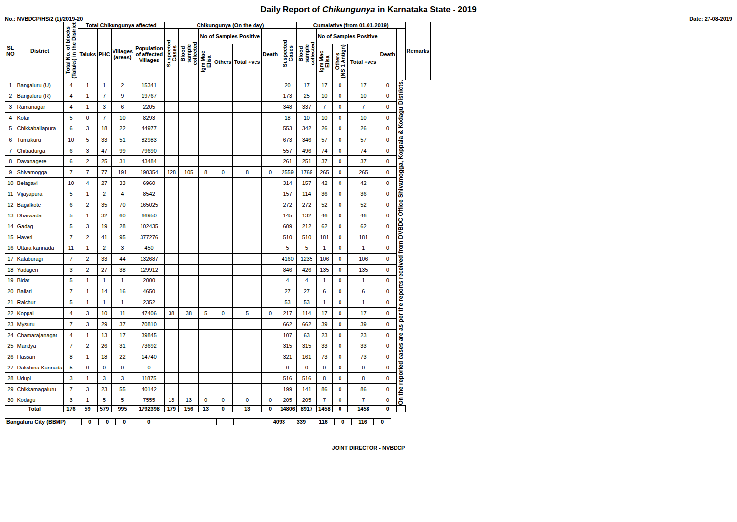Daily Report of Chikungunya in Karnataka State - 2019
No.: NVBDCP/HS/2 (1)/2019-20 Date: 27-08-2019
| SL NO | District | Total No. of blocks (Taluks) in the District | Total Chikungunya affected | Chikungunya (On the day) | Cumalative (from 01-01-2019) | Remarks |
| --- | --- | --- | --- | --- | --- | --- |
| Taluks | PHC | Villages (areas) | Population of affected Villages | Suspected Cases | Blood sample collected | No of Samples Positive | Death | Suspected Cases | Blood sample collected | No of Samples Positive | Death |
| Igm Mac Elisa | Others | Total +ves | Igm Mac Elisa | Others (NS 1 Antign) | Total +ves |
| 1 | Bangaluru (U) | 4 | 1 | 1 | 2 | 15341 | | | | | | | 20 | 17 | 17 | 0 | 17 | 0 | On the reported cases are as per the reports received from DVBDC Office Shivamogga, Koppala & Kodagu Districts. |
| 2 | Bangaluru (R) | 4 | 1 | 7 | 9 | 19767 | | | | | | | 173 | 25 | 10 | 0 | 10 | 0 |
| 3 | Ramanagar | 4 | 1 | 3 | 6 | 2205 | | | | | | | 348 | 337 | 7 | 0 | 7 | 0 |
| 4 | Kolar | 5 | 0 | 7 | 10 | 8293 | | | | | | | 18 | 10 | 10 | 0 | 10 | 0 |
| 5 | Chikkaballapura | 6 | 3 | 18 | 22 | 44977 | | | | | | | 553 | 342 | 26 | 0 | 26 | 0 |
| 6 | Tumakuru | 10 | 5 | 33 | 51 | 82983 | | | | | | | 673 | 346 | 57 | 0 | 57 | 0 |
| 7 | Chitradurga | 6 | 3 | 47 | 99 | 79690 | | | | | | | 557 | 496 | 74 | 0 | 74 | 0 |
| 8 | Davanagere | 6 | 2 | 25 | 31 | 43484 | | | | | | | 261 | 251 | 37 | 0 | 37 | 0 |
| 9 | Shivamogga | 7 | 7 | 77 | 191 | 190354 | 128 | 105 | 8 | 0 | 8 | 0 | 2559 | 1769 | 265 | 0 | 265 | 0 |
| 10 | Belagavi | 10 | 4 | 27 | 33 | 6960 | | | | | | | 314 | 157 | 42 | 0 | 42 | 0 |
| 11 | Vijayapura | 5 | 1 | 2 | 4 | 8542 | | | | | | | 157 | 114 | 36 | 0 | 36 | 0 |
| 12 | Bagalkote | 6 | 2 | 35 | 70 | 165025 | | | | | | | 272 | 272 | 52 | 0 | 52 | 0 |
| 13 | Dharwada | 5 | 1 | 32 | 60 | 66950 | | | | | | | 145 | 132 | 46 | 0 | 46 | 0 |
| 14 | Gadag | 5 | 3 | 19 | 28 | 102435 | | | | | | | 609 | 212 | 62 | 0 | 62 | 0 |
| 15 | Haveri | 7 | 2 | 41 | 95 | 377276 | | | | | | | 510 | 510 | 181 | 0 | 181 | 0 |
| 16 | Uttara kannada | 11 | 1 | 2 | 3 | 450 | | | | | | | 5 | 5 | 1 | 0 | 1 | 0 |
| 17 | Kalaburagi | 7 | 2 | 33 | 44 | 132687 | | | | | | | 4160 | 1235 | 106 | 0 | 106 | 0 |
| 18 | Yadageri | 3 | 2 | 27 | 38 | 129912 | | | | | | | 846 | 426 | 135 | 0 | 135 | 0 |
| 19 | Bidar | 5 | 1 | 1 | 1 | 2000 | | | | | | | 4 | 4 | 1 | 0 | 1 | 0 |
| 20 | Ballari | 7 | 1 | 14 | 16 | 4650 | | | | | | | 27 | 27 | 6 | 0 | 6 | 0 |
| 21 | Raichur | 5 | 1 | 1 | 1 | 2352 | | | | | | | 53 | 53 | 1 | 0 | 1 | 0 |
| 22 | Koppal | 4 | 3 | 10 | 11 | 47406 | 38 | 38 | 5 | 0 | 5 | 0 | 217 | 114 | 17 | 0 | 17 | 0 |
| 23 | Mysuru | 7 | 3 | 29 | 37 | 70810 | | | | | | | 662 | 662 | 39 | 0 | 39 | 0 |
| 24 | Chamarajanagar | 4 | 1 | 13 | 17 | 39845 | | | | | | | 107 | 63 | 23 | 0 | 23 | 0 |
| 25 | Mandya | 7 | 2 | 26 | 31 | 73692 | | | | | | | 315 | 315 | 33 | 0 | 33 | 0 |
| 26 | Hassan | 8 | 1 | 18 | 22 | 14740 | | | | | | | 321 | 161 | 73 | 0 | 73 | 0 |
| 27 | Dakshina Kannada | 5 | 0 | 0 | 0 | 0 | | | | | | | 0 | 0 | 0 | 0 | 0 | 0 |
| 28 | Udupi | 3 | 1 | 3 | 3 | 11875 | | | | | | | 516 | 516 | 8 | 0 | 8 | 0 |
| 29 | Chikkamagaluru | 7 | 3 | 23 | 55 | 40142 | | | | | | | 199 | 141 | 86 | 0 | 86 | 0 |
| 30 | Kodagu | 3 | 1 | 5 | 5 | 7555 | 13 | 13 | 0 | 0 | 0 | 0 | 205 | 205 | 7 | 0 | 7 | 0 |
| Total | 176 | 59 | 579 | 995 | 1792398 | 179 | 156 | 13 | 0 | 13 | 0 | 14806 | 8917 | 1458 | 0 | 1458 | 0 | |
| Bangaluru City (BBMP) | 0 | 0 | 0 | 0 | | | | | | | 4093 | 339 | 116 | 0 | 116 | 0 |
JOINT DIRECTOR - NVBDCP